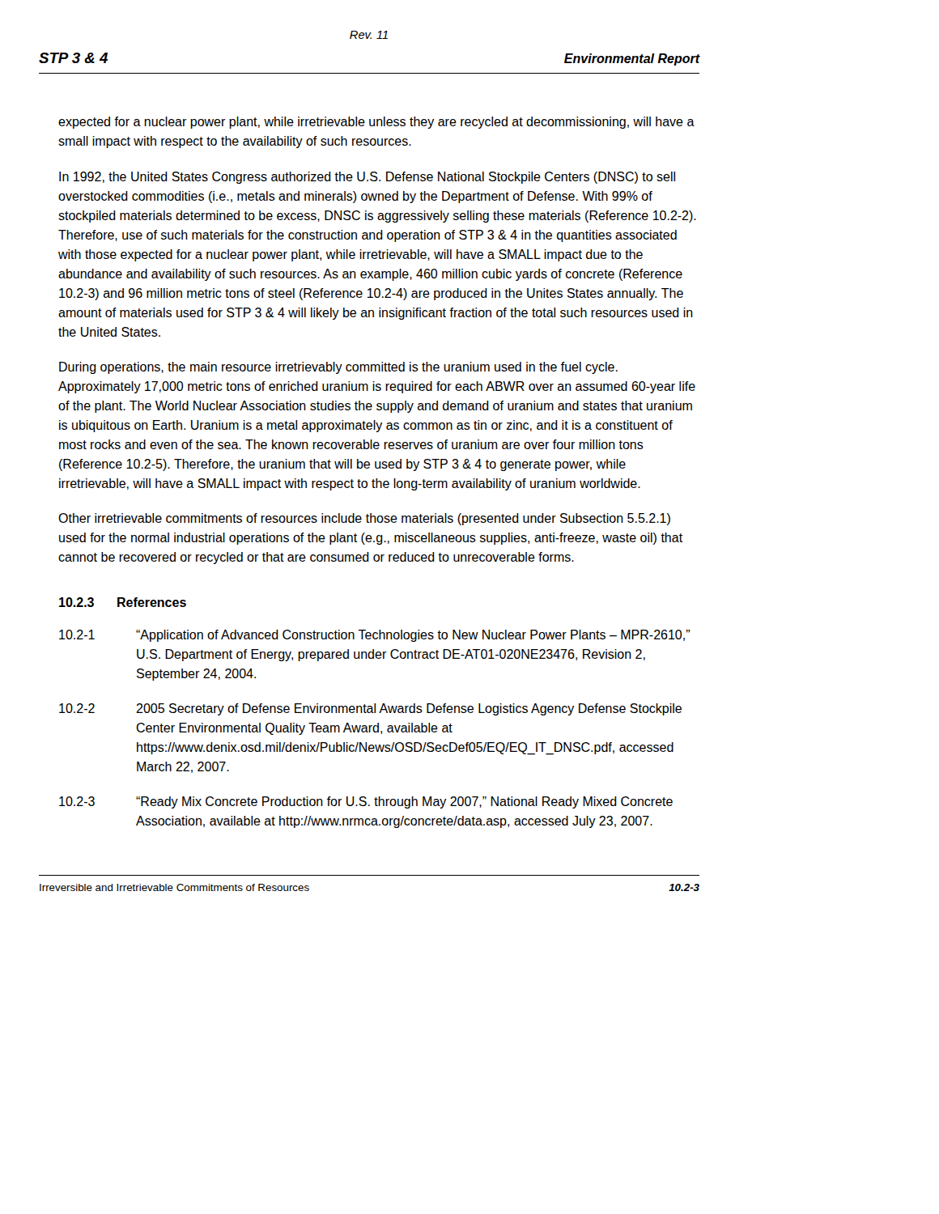Rev. 11
STP 3 & 4 Environmental Report
expected for a nuclear power plant, while irretrievable unless they are recycled at decommissioning, will have a small impact with respect to the availability of such resources.
In 1992, the United States Congress authorized the U.S. Defense National Stockpile Centers (DNSC) to sell overstocked commodities (i.e., metals and minerals) owned by the Department of Defense. With 99% of stockpiled materials determined to be excess, DNSC is aggressively selling these materials (Reference 10.2-2). Therefore, use of such materials for the construction and operation of STP 3 & 4 in the quantities associated with those expected for a nuclear power plant, while irretrievable, will have a SMALL impact due to the abundance and availability of such resources. As an example, 460 million cubic yards of concrete (Reference 10.2-3) and 96 million metric tons of steel (Reference 10.2-4) are produced in the Unites States annually. The amount of materials used for STP 3 & 4 will likely be an insignificant fraction of the total such resources used in the United States.
During operations, the main resource irretrievably committed is the uranium used in the fuel cycle. Approximately 17,000 metric tons of enriched uranium is required for each ABWR over an assumed 60-year life of the plant. The World Nuclear Association studies the supply and demand of uranium and states that uranium is ubiquitous on Earth. Uranium is a metal approximately as common as tin or zinc, and it is a constituent of most rocks and even of the sea. The known recoverable reserves of uranium are over four million tons (Reference 10.2-5). Therefore, the uranium that will be used by STP 3 & 4 to generate power, while irretrievable, will have a SMALL impact with respect to the long-term availability of uranium worldwide.
Other irretrievable commitments of resources include those materials (presented under Subsection 5.5.2.1) used for the normal industrial operations of the plant (e.g., miscellaneous supplies, anti-freeze, waste oil) that cannot be recovered or recycled or that are consumed or reduced to unrecoverable forms.
10.2.3 References
10.2-1 “Application of Advanced Construction Technologies to New Nuclear Power Plants – MPR-2610,” U.S. Department of Energy, prepared under Contract DE-AT01-020NE23476, Revision 2, September 24, 2004.
10.2-2 2005 Secretary of Defense Environmental Awards Defense Logistics Agency Defense Stockpile Center Environmental Quality Team Award, available at https://www.denix.osd.mil/denix/Public/News/OSD/SecDef05/EQ/EQ_IT_DNSC.pdf, accessed March 22, 2007.
10.2-3 “Ready Mix Concrete Production for U.S. through May 2007,” National Ready Mixed Concrete Association, available at http://www.nrmca.org/concrete/data.asp, accessed July 23, 2007.
Irreversible and Irretrievable Commitments of Resources 10.2-3